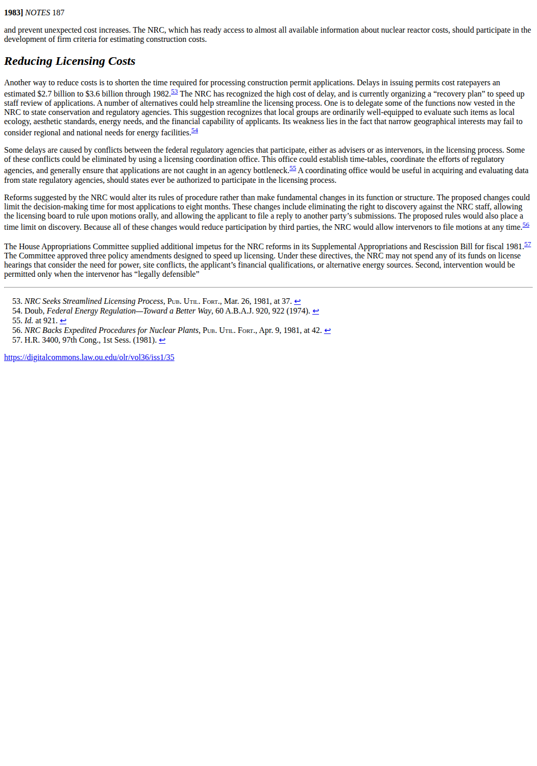1983] NOTES 187
and prevent unexpected cost increases. The NRC, which has ready access to almost all available information about nuclear reactor costs, should participate in the development of firm criteria for estimating construction costs.
Reducing Licensing Costs
Another way to reduce costs is to shorten the time required for processing construction permit applications. Delays in issuing permits cost ratepayers an estimated $2.7 billion to $3.6 billion through 1982.53 The NRC has recognized the high cost of delay, and is currently organizing a “recovery plan” to speed up staff review of applications. A number of alternatives could help streamline the licensing process. One is to delegate some of the functions now vested in the NRC to state conservation and regulatory agencies. This suggestion recognizes that local groups are ordinarily well-equipped to evaluate such items as local ecology, aesthetic standards, energy needs, and the financial capability of applicants. Its weakness lies in the fact that narrow geographical interests may fail to consider regional and national needs for energy facilities.54
Some delays are caused by conflicts between the federal regulatory agencies that participate, either as advisers or as intervenors, in the licensing process. Some of these conflicts could be eliminated by using a licensing coordination office. This office could establish time-tables, coordinate the efforts of regulatory agencies, and generally ensure that applications are not caught in an agency bottleneck.55 A coordinating office would be useful in acquiring and evaluating data from state regulatory agencies, should states ever be authorized to participate in the licensing process.
Reforms suggested by the NRC would alter its rules of procedure rather than make fundamental changes in its function or structure. The proposed changes could limit the decision-making time for most applications to eight months. These changes include eliminating the right to discovery against the NRC staff, allowing the licensing board to rule upon motions orally, and allowing the applicant to file a reply to another party’s submissions. The proposed rules would also place a time limit on discovery. Because all of these changes would reduce participation by third parties, the NRC would allow intervenors to file motions at any time.56
The House Appropriations Committee supplied additional impetus for the NRC reforms in its Supplemental Appropriations and Rescission Bill for fiscal 1981.57 The Committee approved three policy amendments designed to speed up licensing. Under these directives, the NRC may not spend any of its funds on license hearings that consider the need for power, site conflicts, the applicant’s financial qualifications, or alternative energy sources. Second, intervention would be permitted only when the intervenor has “legally defensible”
NRC Seeks Streamlined Licensing Process, Pub. Util. Fort., Mar. 26, 1981, at 37. ↩
Doub, Federal Energy Regulation—Toward a Better Way, 60 A.B.A.J. 920, 922 (1974). ↩
Id. at 921. ↩
NRC Backs Expedited Procedures for Nuclear Plants, Pub. Util. Fort., Apr. 9, 1981, at 42. ↩
H.R. 3400, 97th Cong., 1st Sess. (1981). ↩
https://digitalcommons.law.ou.edu/olr/vol36/iss1/35